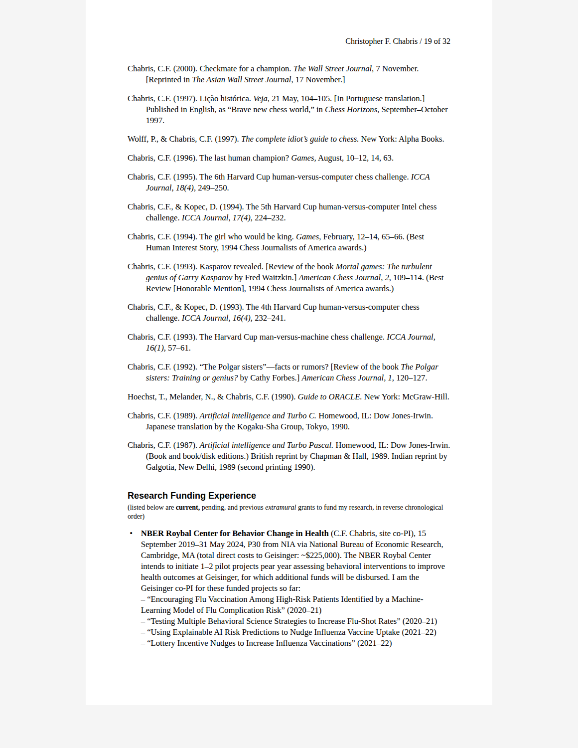Christopher F. Chabris / 19 of 32
Chabris, C.F. (2000). Checkmate for a champion. The Wall Street Journal, 7 November. [Reprinted in The Asian Wall Street Journal, 17 November.]
Chabris, C.F. (1997). Lição histórica. Veja, 21 May, 104–105. [In Portuguese translation.] Published in English, as “Brave new chess world,” in Chess Horizons, September–October 1997.
Wolff, P., & Chabris, C.F. (1997). The complete idiot’s guide to chess. New York: Alpha Books.
Chabris, C.F. (1996). The last human champion? Games, August, 10–12, 14, 63.
Chabris, C.F. (1995). The 6th Harvard Cup human-versus-computer chess challenge. ICCA Journal, 18(4), 249–250.
Chabris, C.F., & Kopec, D. (1994). The 5th Harvard Cup human-versus-computer Intel chess challenge. ICCA Journal, 17(4), 224–232.
Chabris, C.F. (1994). The girl who would be king. Games, February, 12–14, 65–66. (Best Human Interest Story, 1994 Chess Journalists of America awards.)
Chabris, C.F. (1993). Kasparov revealed. [Review of the book Mortal games: The turbulent genius of Garry Kasparov by Fred Waitzkin.] American Chess Journal, 2, 109–114. (Best Review [Honorable Mention], 1994 Chess Journalists of America awards.)
Chabris, C.F., & Kopec, D. (1993). The 4th Harvard Cup human-versus-computer chess challenge. ICCA Journal, 16(4), 232–241.
Chabris, C.F. (1993). The Harvard Cup man-versus-machine chess challenge. ICCA Journal, 16(1), 57–61.
Chabris, C.F. (1992). “The Polgar sisters”—facts or rumors? [Review of the book The Polgar sisters: Training or genius? by Cathy Forbes.] American Chess Journal, 1, 120–127.
Hoechst, T., Melander, N., & Chabris, C.F. (1990). Guide to ORACLE. New York: McGraw-Hill.
Chabris, C.F. (1989). Artificial intelligence and Turbo C. Homewood, IL: Dow Jones-Irwin. Japanese translation by the Kogaku-Sha Group, Tokyo, 1990.
Chabris, C.F. (1987). Artificial intelligence and Turbo Pascal. Homewood, IL: Dow Jones-Irwin. (Book and book/disk editions.) British reprint by Chapman & Hall, 1989. Indian reprint by Galgotia, New Delhi, 1989 (second printing 1990).
Research Funding Experience
(listed below are current, pending, and previous extramural grants to fund my research, in reverse chronological order)
NBER Roybal Center for Behavior Change in Health (C.F. Chabris, site co-PI), 15 September 2019–31 May 2024, P30 from NIA via National Bureau of Economic Research, Cambridge, MA (total direct costs to Geisinger: ~$225,000). The NBER Roybal Center intends to initiate 1–2 pilot projects pear year assessing behavioral interventions to improve health outcomes at Geisinger, for which additional funds will be disbursed. I am the Geisinger co-PI for these funded projects so far: – “Encouraging Flu Vaccination Among High-Risk Patients Identified by a Machine-Learning Model of Flu Complication Risk” (2020–21) – “Testing Multiple Behavioral Science Strategies to Increase Flu-Shot Rates” (2020–21) – “Using Explainable AI Risk Predictions to Nudge Influenza Vaccine Uptake (2021–22) – “Lottery Incentive Nudges to Increase Influenza Vaccinations” (2021–22)